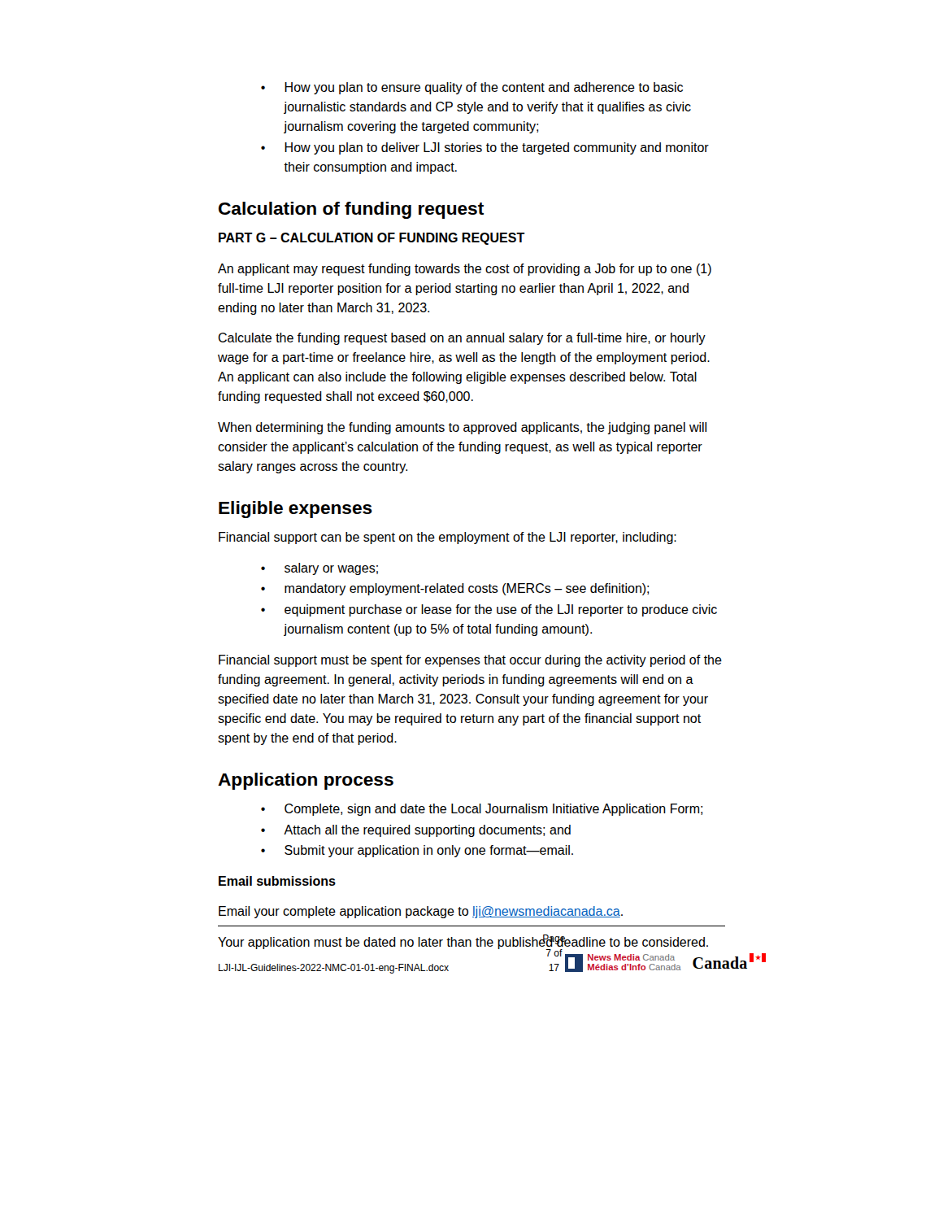How you plan to ensure quality of the content and adherence to basic journalistic standards and CP style and to verify that it qualifies as civic journalism covering the targeted community;
How you plan to deliver LJI stories to the targeted community and monitor their consumption and impact.
Calculation of funding request
PART G – CALCULATION OF FUNDING REQUEST
An applicant may request funding towards the cost of providing a Job for up to one (1) full-time LJI reporter position for a period starting no earlier than April 1, 2022, and ending no later than March 31, 2023.
Calculate the funding request based on an annual salary for a full-time hire, or hourly wage for a part-time or freelance hire, as well as the length of the employment period. An applicant can also include the following eligible expenses described below. Total funding requested shall not exceed $60,000.
When determining the funding amounts to approved applicants, the judging panel will consider the applicant’s calculation of the funding request, as well as typical reporter salary ranges across the country.
Eligible expenses
Financial support can be spent on the employment of the LJI reporter, including:
salary or wages;
mandatory employment-related costs (MERCs – see definition);
equipment purchase or lease for the use of the LJI reporter to produce civic journalism content (up to 5% of total funding amount).
Financial support must be spent for expenses that occur during the activity period of the funding agreement. In general, activity periods in funding agreements will end on a specified date no later than March 31, 2023. Consult your funding agreement for your specific end date. You may be required to return any part of the financial support not spent by the end of that period.
Application process
Complete, sign and date the Local Journalism Initiative Application Form;
Attach all the required supporting documents; and
Submit your application in only one format—email.
Email submissions
Email your complete application package to lji@newsmediacanada.ca.
Your application must be dated no later than the published deadline to be considered.
LJI-IJL-Guidelines-2022-NMC-01-01-eng-FINAL.docx
Page 7 of 17
News Media Canada
Médias d’Info Canada
Canada★